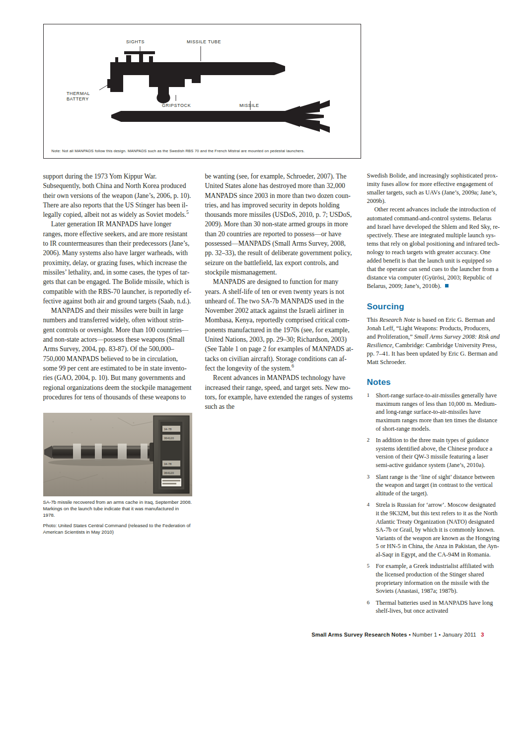SIGHTS MISSILE TUBE THERMAL BATTERY GRIPSTOCK MISSILE
Note: Not all MANPADS follow this design. MANPADS such as the Swedish RBS 70 and the French Mistral are mounted on pedestal launchers.
support during the 1973 Yom Kippur War. Subsequently, both China and North Korea produced their own versions of the weapon (Jane’s, 2006, p. 10). There are also reports that the US Stinger has been illegally copied, albeit not as widely as Soviet models.5
Later generation IR MANPADS have longer ranges, more effective seekers, and are more resistant to IR countermeasures than their predecessors (Jane’s, 2006). Many systems also have larger warheads, with proximity, delay, or grazing fuses, which increase the missiles’ lethality, and, in some cases, the types of targets that can be engaged. The Bolide missile, which is compatible with the RBS-70 launcher, is reportedly effective against both air and ground targets (Saab, n.d.).
MANPADS and their missiles were built in large numbers and transferred widely, often without stringent controls or oversight. More than 100 countries—and non-state actors—possess these weapons (Small Arms Survey, 2004, pp. 83-87). Of the 500,000–750,000 MANPADS believed to be in circulation, some 99 per cent are estimated to be in state inventories (GAO, 2004, p. 10). But many governments and regional organizations deem the stockpile management procedures for tens of thousands of these weapons to
34-78 364120 34-78 364120
SA-7b missile recovered from an arms cache in Iraq, September 2008. Markings on the launch tube indicate that it was manufactured in 1978.
Photo: United States Central Command (released to the Federation of American Scientists in May 2010)
be wanting (see, for example, Schroeder, 2007). The United States alone has destroyed more than 32,000 MANPADS since 2003 in more than two dozen countries, and has improved security in depots holding thousands more missiles (USDoS, 2010, p. 7; USDoS, 2009). More than 30 non-state armed groups in more than 20 countries are reported to possess—or have possessed—MANPADS (Small Arms Survey, 2008, pp. 32–33), the result of deliberate government policy, seizure on the battlefield, lax export controls, and stockpile mismanagement.
MANPADS are designed to function for many years. A shelf-life of ten or even twenty years is not unheard of. The two SA-7b MANPADS used in the November 2002 attack against the Israeli airliner in Mombasa, Kenya, reportedly comprised critical components manufactured in the 1970s (see, for example, United Nations, 2003, pp. 29–30; Richardson, 2003) (See Table 1 on page 2 for examples of MANPADS attacks on civilian aircraft). Storage conditions can affect the longevity of the system.6
Recent advances in MANPADS technology have increased their range, speed, and target sets. New motors, for example, have extended the ranges of systems such as the
Swedish Bolide, and increasingly sophisticated proximity fuses allow for more effective engagement of smaller targets, such as UAVs (Jane’s, 2009a; Jane’s, 2009b).
Other recent advances include the introduction of automated command-and-control systems. Belarus and Israel have developed the Shlem and Red Sky, respectively. These are integrated multiple launch systems that rely on global positioning and infrared technology to reach targets with greater accuracy. One added benefit is that the launch unit is equipped so that the operator can send cues to the launcher from a distance via computer (Gyürösi, 2003; Republic of Belarus, 2009; Jane’s, 2010b).
Sourcing
This Research Note is based on Eric G. Berman and Jonah Leff, “Light Weapons: Products, Producers, and Proliferation,” Small Arms Survey 2008: Risk and Resilience, Cambridge: Cambridge University Press, pp. 7–41. It has been updated by Eric G. Berman and Matt Schroeder.
Notes
Short-range surface-to-air-missiles generally have maximum ranges of less than 10,000 m. Medium- and long-range surface-to-air-missiles have maximum ranges more than ten times the distance of short-range models.
In addition to the three main types of guidance systems identified above, the Chinese produce a version of their QW-3 missile featuring a laser semi-active guidance system (Jane’s, 2010a).
Slant range is the ‘line of sight’ distance between the weapon and target (in contrast to the vertical altitude of the target).
Strela is Russian for ‘arrow’. Moscow designated it the 9K32M, but this text refers to it as the North Atlantic Treaty Organization (NATO) designated SA-7b or Grail, by which it is commonly known. Variants of the weapon are known as the Hongying 5 or HN-5 in China, the Anza in Pakistan, the Ayn-al-Saqr in Egypt, and the CA-94M in Romania.
For example, a Greek industrialist affiliated with the licensed production of the Stinger shared proprietary information on the missile with the Soviets (Anastasi, 1987a; 1987b).
Thermal batteries used in MANPADS have long shelf-lives, but once activated
Small Arms Survey Research Notes • Number 1 • January 2011 3